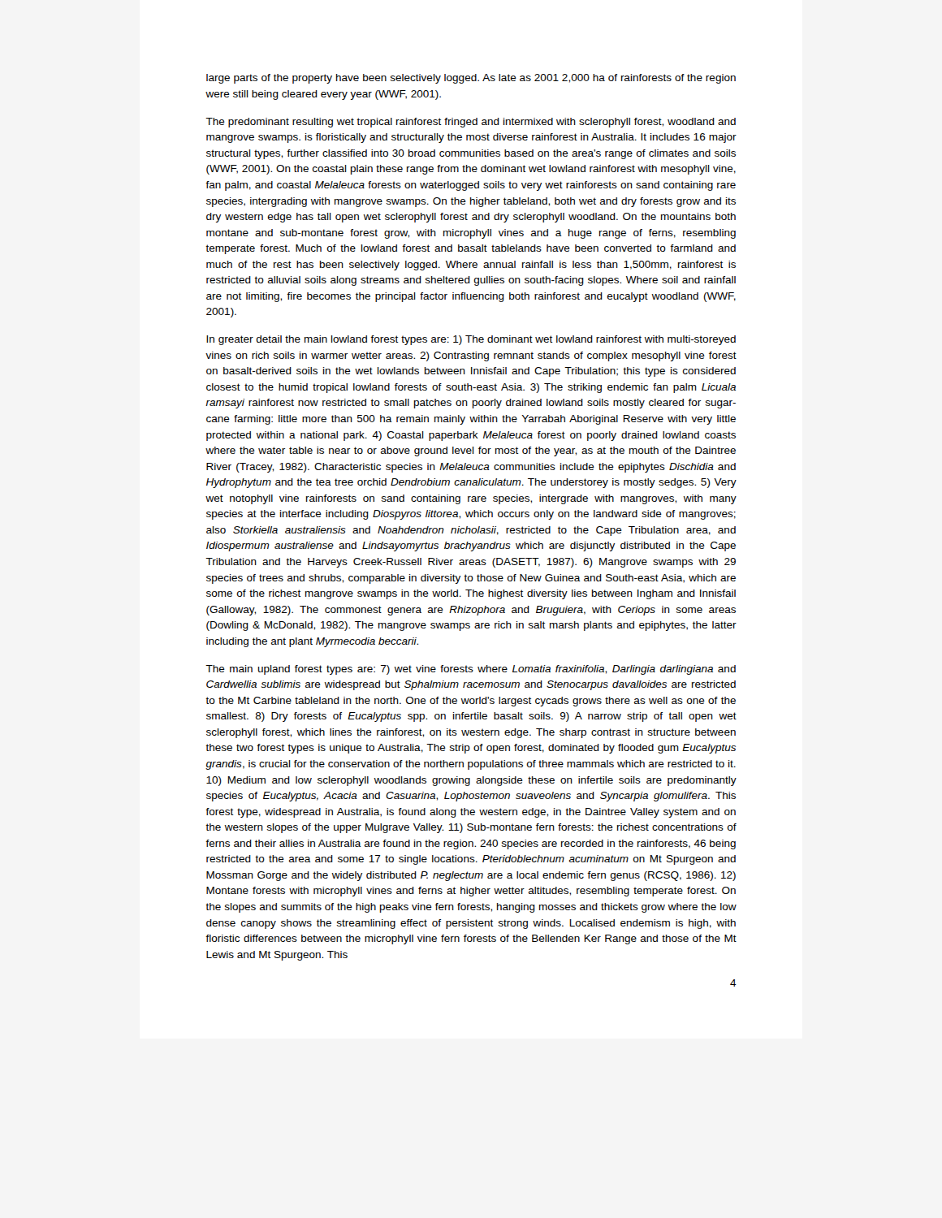large parts of the property have been selectively logged. As late as 2001 2,000 ha of rainforests of the region were still being cleared every year (WWF, 2001).
The predominant resulting wet tropical rainforest fringed and intermixed with sclerophyll forest, woodland and mangrove swamps. is floristically and structurally the most diverse rainforest in Australia. It includes 16 major structural types, further classified into 30 broad communities based on the area's range of climates and soils (WWF, 2001). On the coastal plain these range from the dominant wet lowland rainforest with mesophyll vine, fan palm, and coastal Melaleuca forests on waterlogged soils to very wet rainforests on sand containing rare species, intergrading with mangrove swamps. On the higher tableland, both wet and dry forests grow and its dry western edge has tall open wet sclerophyll forest and dry sclerophyll woodland. On the mountains both montane and sub-montane forest grow, with microphyll vines and a huge range of ferns, resembling temperate forest. Much of the lowland forest and basalt tablelands have been converted to farmland and much of the rest has been selectively logged. Where annual rainfall is less than 1,500mm, rainforest is restricted to alluvial soils along streams and sheltered gullies on south-facing slopes. Where soil and rainfall are not limiting, fire becomes the principal factor influencing both rainforest and eucalypt woodland (WWF, 2001).
In greater detail the main lowland forest types are: 1) The dominant wet lowland rainforest with multi-storeyed vines on rich soils in warmer wetter areas. 2) Contrasting remnant stands of complex mesophyll vine forest on basalt-derived soils in the wet lowlands between Innisfail and Cape Tribulation; this type is considered closest to the humid tropical lowland forests of south-east Asia. 3) The striking endemic fan palm Licuala ramsayi rainforest now restricted to small patches on poorly drained lowland soils mostly cleared for sugar-cane farming: little more than 500 ha remain mainly within the Yarrabah Aboriginal Reserve with very little protected within a national park. 4) Coastal paperbark Melaleuca forest on poorly drained lowland coasts where the water table is near to or above ground level for most of the year, as at the mouth of the Daintree River (Tracey, 1982). Characteristic species in Melaleuca communities include the epiphytes Dischidia and Hydrophytum and the tea tree orchid Dendrobium canaliculatum. The understorey is mostly sedges. 5) Very wet notophyll vine rainforests on sand containing rare species, intergrade with mangroves, with many species at the interface including Diospyros littorea, which occurs only on the landward side of mangroves; also Storkiella australiensis and Noahdendron nicholasii, restricted to the Cape Tribulation area, and Idiospermum australiense and Lindsayomyrtus brachyandrus which are disjunctly distributed in the Cape Tribulation and the Harveys Creek-Russell River areas (DASETT, 1987). 6) Mangrove swamps with 29 species of trees and shrubs, comparable in diversity to those of New Guinea and South-east Asia, which are some of the richest mangrove swamps in the world. The highest diversity lies between Ingham and Innisfail (Galloway, 1982). The commonest genera are Rhizophora and Bruguiera, with Ceriops in some areas (Dowling & McDonald, 1982). The mangrove swamps are rich in salt marsh plants and epiphytes, the latter including the ant plant Myrmecodia beccarii.
The main upland forest types are: 7) wet vine forests where Lomatia fraxinifolia, Darlingia darlingiana and Cardwellia sublimis are widespread but Sphalmium racemosum and Stenocarpus davalloides are restricted to the Mt Carbine tableland in the north. One of the world's largest cycads grows there as well as one of the smallest. 8) Dry forests of Eucalyptus spp. on infertile basalt soils. 9) A narrow strip of tall open wet sclerophyll forest, which lines the rainforest, on its western edge. The sharp contrast in structure between these two forest types is unique to Australia, The strip of open forest, dominated by flooded gum Eucalyptus grandis, is crucial for the conservation of the northern populations of three mammals which are restricted to it. 10) Medium and low sclerophyll woodlands growing alongside these on infertile soils are predominantly species of Eucalyptus, Acacia and Casuarina, Lophostemon suaveolens and Syncarpia glomulifera. This forest type, widespread in Australia, is found along the western edge, in the Daintree Valley system and on the western slopes of the upper Mulgrave Valley. 11) Sub-montane fern forests: the richest concentrations of ferns and their allies in Australia are found in the region. 240 species are recorded in the rainforests, 46 being restricted to the area and some 17 to single locations. Pteridoblechnum acuminatum on Mt Spurgeon and Mossman Gorge and the widely distributed P. neglectum are a local endemic fern genus (RCSQ, 1986). 12) Montane forests with microphyll vines and ferns at higher wetter altitudes, resembling temperate forest. On the slopes and summits of the high peaks vine fern forests, hanging mosses and thickets grow where the low dense canopy shows the streamlining effect of persistent strong winds. Localised endemism is high, with floristic differences between the microphyll vine fern forests of the Bellenden Ker Range and those of the Mt Lewis and Mt Spurgeon. This
4